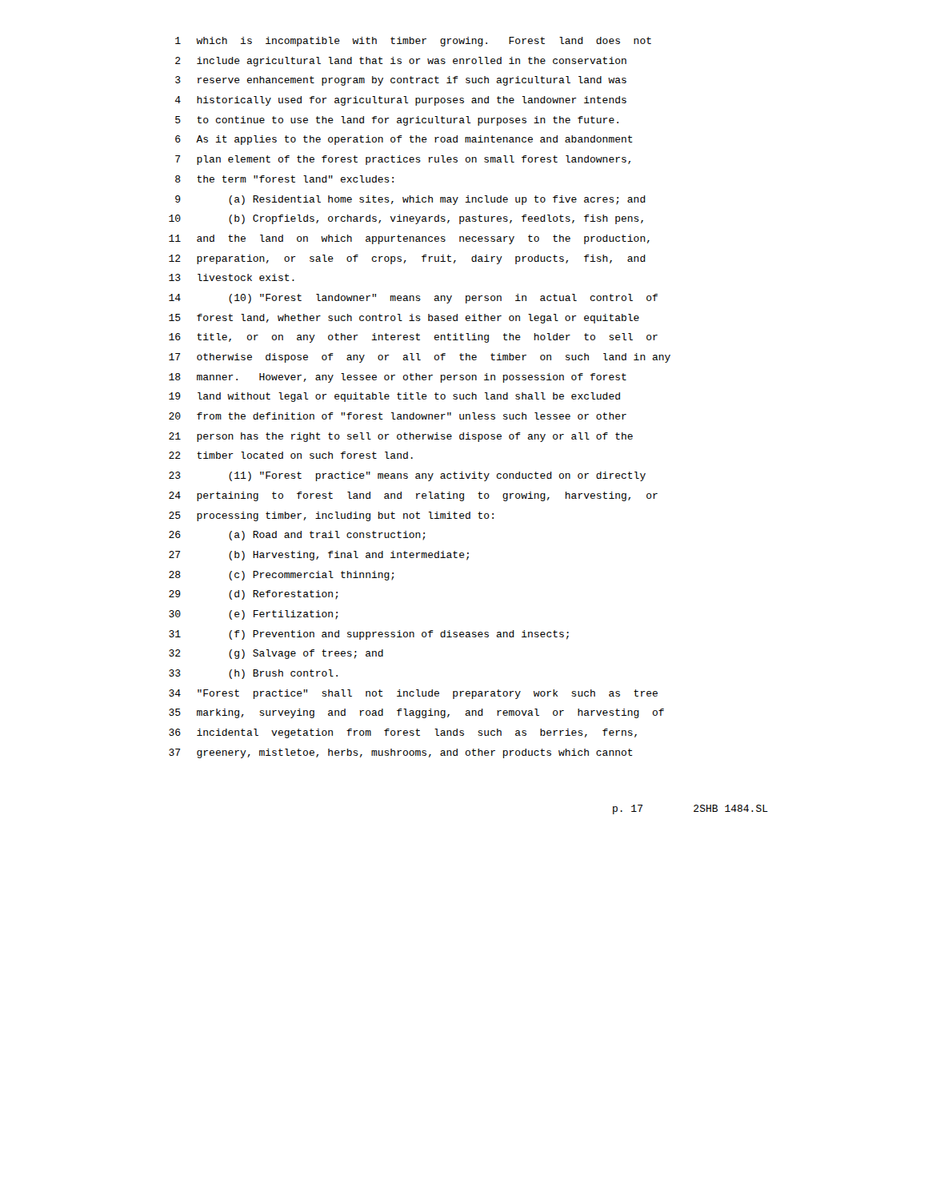which is incompatible with timber growing. Forest land does not
include agricultural land that is or was enrolled in the conservation
reserve enhancement program by contract if such agricultural land was
historically used for agricultural purposes and the landowner intends
to continue to use the land for agricultural purposes in the future.
As it applies to the operation of the road maintenance and abandonment
plan element of the forest practices rules on small forest landowners,
the term "forest land" excludes:
(a) Residential home sites, which may include up to five acres; and
(b) Cropfields, orchards, vineyards, pastures, feedlots, fish pens,
and the land on which appurtenances necessary to the production,
preparation, or sale of crops, fruit, dairy products, fish, and
livestock exist.
(10) "Forest landowner" means any person in actual control of
forest land, whether such control is based either on legal or equitable
title, or on any other interest entitling the holder to sell or
otherwise dispose of any or all of the timber on such land in any
manner. However, any lessee or other person in possession of forest
land without legal or equitable title to such land shall be excluded
from the definition of "forest landowner" unless such lessee or other
person has the right to sell or otherwise dispose of any or all of the
timber located on such forest land.
(11) "Forest practice" means any activity conducted on or directly
pertaining to forest land and relating to growing, harvesting, or
processing timber, including but not limited to:
(a) Road and trail construction;
(b) Harvesting, final and intermediate;
(c) Precommercial thinning;
(d) Reforestation;
(e) Fertilization;
(f) Prevention and suppression of diseases and insects;
(g) Salvage of trees; and
(h) Brush control.
"Forest practice" shall not include preparatory work such as tree
marking, surveying and road flagging, and removal or harvesting of
incidental vegetation from forest lands such as berries, ferns,
greenery, mistletoe, herbs, mushrooms, and other products which cannot
p. 17 2SHB 1484.SL